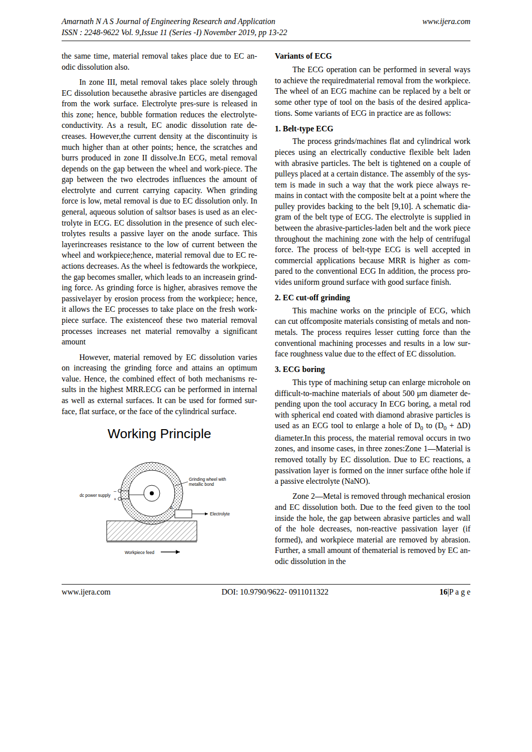Amarnath N A S Journal of Engineering Research and Application www.ijera.com
ISSN : 2248-9622 Vol. 9,Issue 11 (Series -I) November 2019, pp 13-22
the same time, material removal takes place due to EC anodic dissolution also.
In zone III, metal removal takes place solely through EC dissolution becausethe abrasive particles are disengaged from the work surface. Electrolyte pres-sure is released in this zone; hence, bubble formation reduces the electrolyteconductivity. As a result, EC anodic dissolution rate decreases. However,the current density at the discontinuity is much higher than at other points; hence, the scratches and burrs produced in zone II dissolve.In ECG, metal removal depends on the gap between the wheel and work-piece. The gap between the two electrodes influences the amount of electrolyte and current carrying capacity. When grinding force is low, metal removal is due to EC dissolution only. In general, aqueous solution of saltsor bases is used as an electrolyte in ECG. EC dissolution in the presence of such electrolytes results a passive layer on the anode surface. This layerincreases resistance to the low of current between the wheel and workpiece;hence, material removal due to EC reactions decreases. As the wheel is fedtowards the workpiece, the gap becomes smaller, which leads to an increasein grinding force. As grinding force is higher, abrasives remove the passivelayer by erosion process from the workpiece; hence, it allows the EC processes to take place on the fresh workpiece surface. The existenceof these two material removal processes increases net material removalby a significant amount
However, material removed by EC dissolution varies on increasing the grinding force and attains an optimum value. Hence, the combined effect of both mechanisms results in the highest MRR.ECG can be performed in internal as well as external surfaces. It can be used for formed surface, flat surface, or the face of the cylindrical surface.
Working Principle
Grinding wheel with metallic bond dc power supply – + Electrolyte Δ Workpiece feed
Variants of ECG
The ECG operation can be performed in several ways to achieve the requiredmaterial removal from the workpiece. The wheel of an ECG machine can be replaced by a belt or some other type of tool on the basis of the desired applications. Some variants of ECG in practice are as follows:
1. Belt-type ECG
The process grinds/machines flat and cylindrical work pieces using an electrically conductive flexible belt laden with abrasive particles. The belt is tightened on a couple of pulleys placed at a certain distance. The assembly of the system is made in such a way that the work piece always remains in contact with the composite belt at a point where the pulley provides backing to the belt [9,10]. A schematic diagram of the belt type of ECG. The electrolyte is supplied in between the abrasive-particles-laden belt and the work piece throughout the machining zone with the help of centrifugal force. The process of belt-type ECG is well accepted in commercial applications because MRR is higher as compared to the conventional ECG In addition, the process provides uniform ground surface with good surface finish.
2. EC cut-off grinding
This machine works on the principle of ECG, which can cut offcomposite materials consisting of metals and non-metals. The process requires lesser cutting force than the conventional machining processes and results in a low surface roughness value due to the effect of EC dissolution.
3. ECG boring
This type of machining setup can enlarge microhole on difficult-to-machine materials of about 500 μm diameter depending upon the tool accuracy In ECG boring, a metal rod with spherical end coated with diamond abrasive particles is used as an ECG tool to enlarge a hole of D0 to (D0 + ΔD) diameter.In this process, the material removal occurs in two zones, and insome cases, in three zones:Zone 1—Material is removed totally by EC dissolution. Due to EC reactions, a passivation layer is formed on the inner surface ofthe hole if a passive electrolyte (NaNO).
Zone 2—Metal is removed through mechanical erosion and EC dissolution both. Due to the feed given to the tool inside the hole, the gap between abrasive particles and wall of the hole decreases, non-reactive passivation layer (if formed), and workpiece material are removed by abrasion. Further, a small amount of thematerial is removed by EC anodic dissolution in the
www.ijera.com DOI: 10.9790/9622- 0911011322 16|P a g e